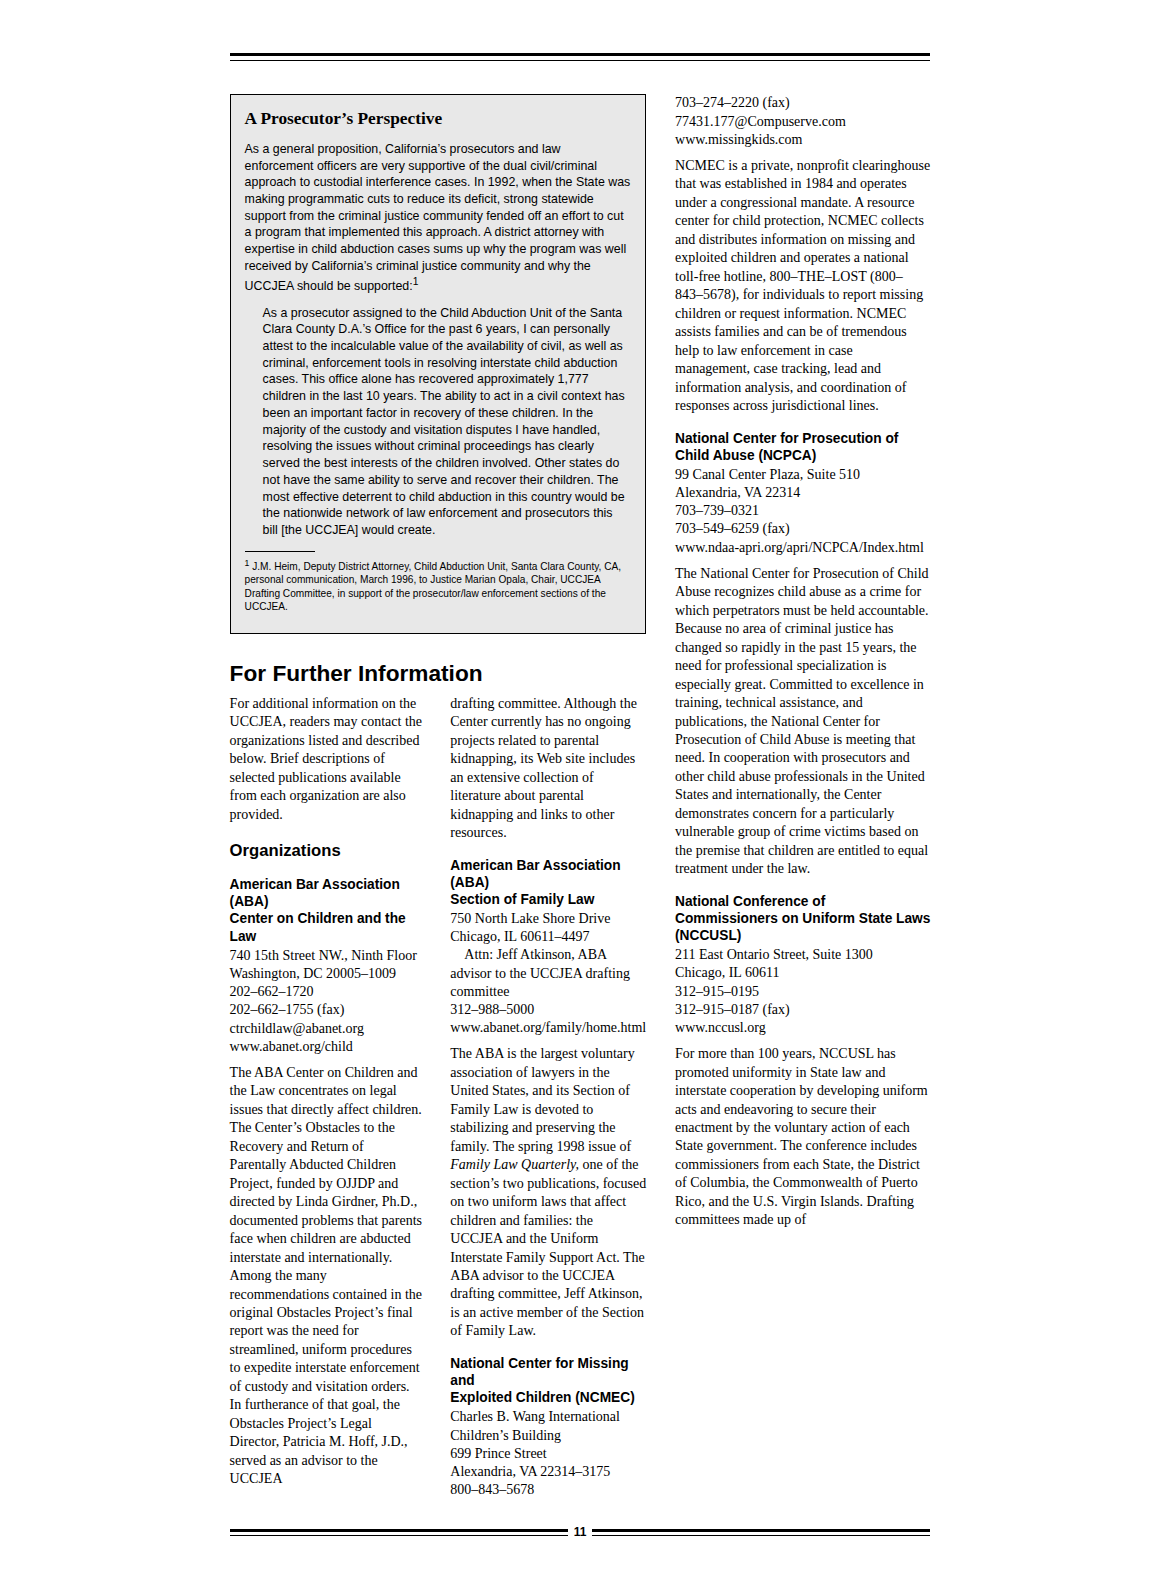A Prosecutor’s Perspective
As a general proposition, California’s prosecutors and law enforcement officers are very supportive of the dual civil/criminal approach to custodial interference cases. In 1992, when the State was making programmatic cuts to reduce its deficit, strong statewide support from the criminal justice community fended off an effort to cut a program that implemented this approach. A district attorney with expertise in child abduction cases sums up why the program was well received by California’s criminal justice community and why the UCCJEA should be supported:1
As a prosecutor assigned to the Child Abduction Unit of the Santa Clara County D.A.’s Office for the past 6 years, I can personally attest to the incalculable value of the availability of civil, as well as criminal, enforcement tools in resolving interstate child abduction cases. This office alone has recovered approximately 1,777 children in the last 10 years. The ability to act in a civil context has been an important factor in recovery of these children. In the majority of the custody and visitation disputes I have handled, resolving the issues without criminal proceedings has clearly served the best interests of the children involved. Other states do not have the same ability to serve and recover their children. The most effective deterrent to child abduction in this country would be the nationwide network of law enforcement and prosecutors this bill [the UCCJEA] would create.
1 J.M. Heim, Deputy District Attorney, Child Abduction Unit, Santa Clara County, CA, personal communication, March 1996, to Justice Marian Opala, Chair, UCCJEA Drafting Committee, in support of the prosecutor/law enforcement sections of the UCCJEA.
For Further Information
For additional information on the UCCJEA, readers may contact the organizations listed and described below. Brief descriptions of selected publications available from each organization are also provided.
Organizations
American Bar Association (ABA)
Center on Children and the Law
740 15th Street NW., Ninth Floor
Washington, DC 20005–1009
202–662–1720
202–662–1755 (fax)
ctrchildlaw@abanet.org
www.abanet.org/child
The ABA Center on Children and the Law concentrates on legal issues that directly affect children. The Center’s Obstacles to the Recovery and Return of Parentally Abducted Children Project, funded by OJJDP and directed by Linda Girdner, Ph.D., documented problems that parents face when children are abducted interstate and internationally. Among the many recommendations contained in the original Obstacles Project’s final report was the need for streamlined, uniform procedures to expedite interstate enforcement of custody and visitation orders. In furtherance of that goal, the Obstacles Project’s Legal Director, Patricia M. Hoff, J.D., served as an advisor to the UCCJEA
drafting committee. Although the Center currently has no ongoing projects related to parental kidnapping, its Web site includes an extensive collection of literature about parental kidnapping and links to other resources.
American Bar Association (ABA)
Section of Family Law
750 North Lake Shore Drive
Chicago, IL 60611–4497
Attn: Jeff Atkinson, ABA advisor to the UCCJEA drafting committee
312–988–5000
www.abanet.org/family/home.html
The ABA is the largest voluntary association of lawyers in the United States, and its Section of Family Law is devoted to stabilizing and preserving the family. The spring 1998 issue of Family Law Quarterly, one of the section’s two publications, focused on two uniform laws that affect children and families: the UCCJEA and the Uniform Interstate Family Support Act. The ABA advisor to the UCCJEA drafting committee, Jeff Atkinson, is an active member of the Section of Family Law.
National Center for Missing and
Exploited Children (NCMEC)
Charles B. Wang International Children’s Building
699 Prince Street
Alexandria, VA 22314–3175
800–843–5678
703–274–2220 (fax)
77431.177@Compuserve.com
www.missingkids.com
NCMEC is a private, nonprofit clearinghouse that was established in 1984 and operates under a congressional mandate. A resource center for child protection, NCMEC collects and distributes information on missing and exploited children and operates a national toll-free hotline, 800–THE–LOST (800–843–5678), for individuals to report missing children or request information. NCMEC assists families and can be of tremendous help to law enforcement in case management, case tracking, lead and information analysis, and coordination of responses across jurisdictional lines.
National Center for Prosecution of Child Abuse (NCPCA)
99 Canal Center Plaza, Suite 510
Alexandria, VA 22314
703–739–0321
703–549–6259 (fax)
www.ndaa-apri.org/apri/NCPCA/Index.html
The National Center for Prosecution of Child Abuse recognizes child abuse as a crime for which perpetrators must be held accountable. Because no area of criminal justice has changed so rapidly in the past 15 years, the need for professional specialization is especially great. Committed to excellence in training, technical assistance, and publications, the National Center for Prosecution of Child Abuse is meeting that need. In cooperation with prosecutors and other child abuse professionals in the United States and internationally, the Center demonstrates concern for a particularly vulnerable group of crime victims based on the premise that children are entitled to equal treatment under the law.
National Conference of Commissioners on Uniform State Laws (NCCUSL)
211 East Ontario Street, Suite 1300
Chicago, IL 60611
312–915–0195
312–915–0187 (fax)
www.nccusl.org
For more than 100 years, NCCUSL has promoted uniformity in State law and interstate cooperation by developing uniform acts and endeavoring to secure their enactment by the voluntary action of each State government. The conference includes commissioners from each State, the District of Columbia, the Commonwealth of Puerto Rico, and the U.S. Virgin Islands. Drafting committees made up of
11